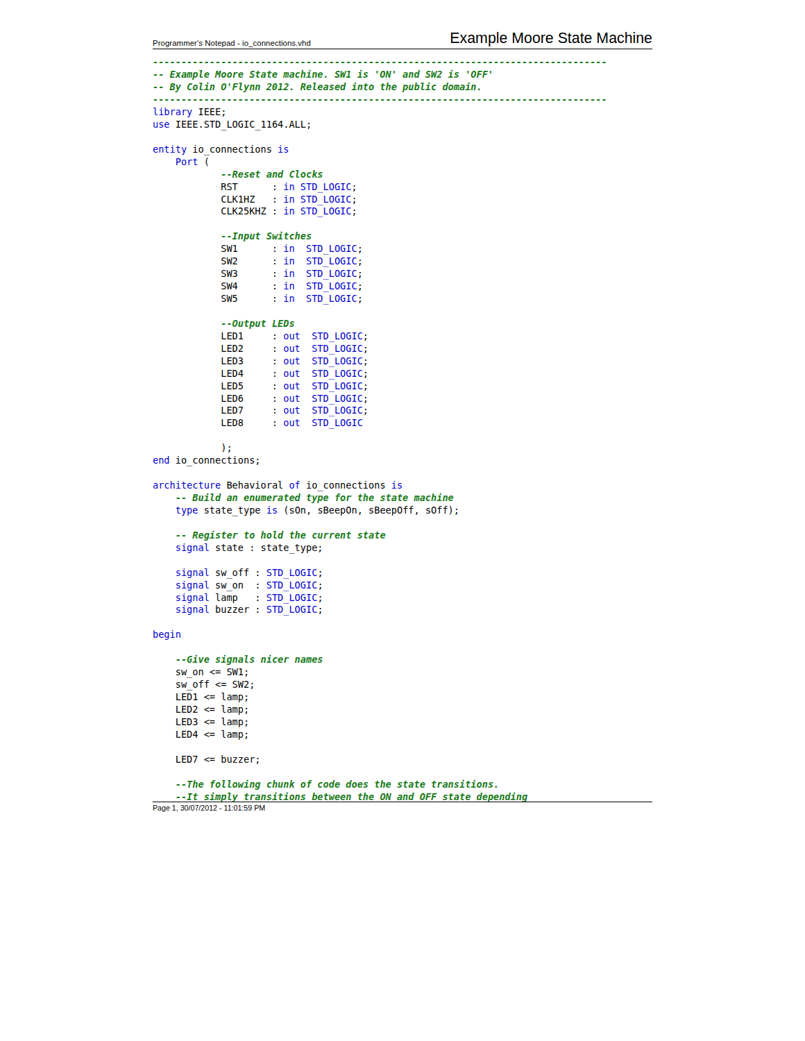Programmer's Notepad - io_connections.vhd
Example Moore State Machine
--------------------------------------------------------------------------------
-- Example Moore State machine. SW1 is 'ON' and SW2 is 'OFF'
-- By Colin O'Flynn 2012. Released into the public domain.
--------------------------------------------------------------------------------
library IEEE;
use IEEE.STD_LOGIC_1164.ALL;

entity io_connections is
    Port (
            --Reset and Clocks
            RST      : in STD_LOGIC;
            CLK1HZ   : in STD_LOGIC;
            CLK25KHZ : in STD_LOGIC;

            --Input Switches
            SW1      : in  STD_LOGIC;
            SW2      : in  STD_LOGIC;
            SW3      : in  STD_LOGIC;
            SW4      : in  STD_LOGIC;
            SW5      : in  STD_LOGIC;

            --Output LEDs
            LED1     : out  STD_LOGIC;
            LED2     : out  STD_LOGIC;
            LED3     : out  STD_LOGIC;
            LED4     : out  STD_LOGIC;
            LED5     : out  STD_LOGIC;
            LED6     : out  STD_LOGIC;
            LED7     : out  STD_LOGIC;
            LED8     : out  STD_LOGIC

            );
end io_connections;

architecture Behavioral of io_connections is
    -- Build an enumerated type for the state machine
    type state_type is (sOn, sBeepOn, sBeepOff, sOff);

    -- Register to hold the current state
    signal state : state_type;

    signal sw_off : STD_LOGIC;
    signal sw_on  : STD_LOGIC;
    signal lamp   : STD_LOGIC;
    signal buzzer : STD_LOGIC;

begin

    --Give signals nicer names
    sw_on <= SW1;
    sw_off <= SW2;
    LED1 <= lamp;
    LED2 <= lamp;
    LED3 <= lamp;
    LED4 <= lamp;

    LED7 <= buzzer;

    --The following chunk of code does the state transitions.
    --It simply transitions between the ON and OFF state depending
Page 1, 30/07/2012 - 11:01:59 PM